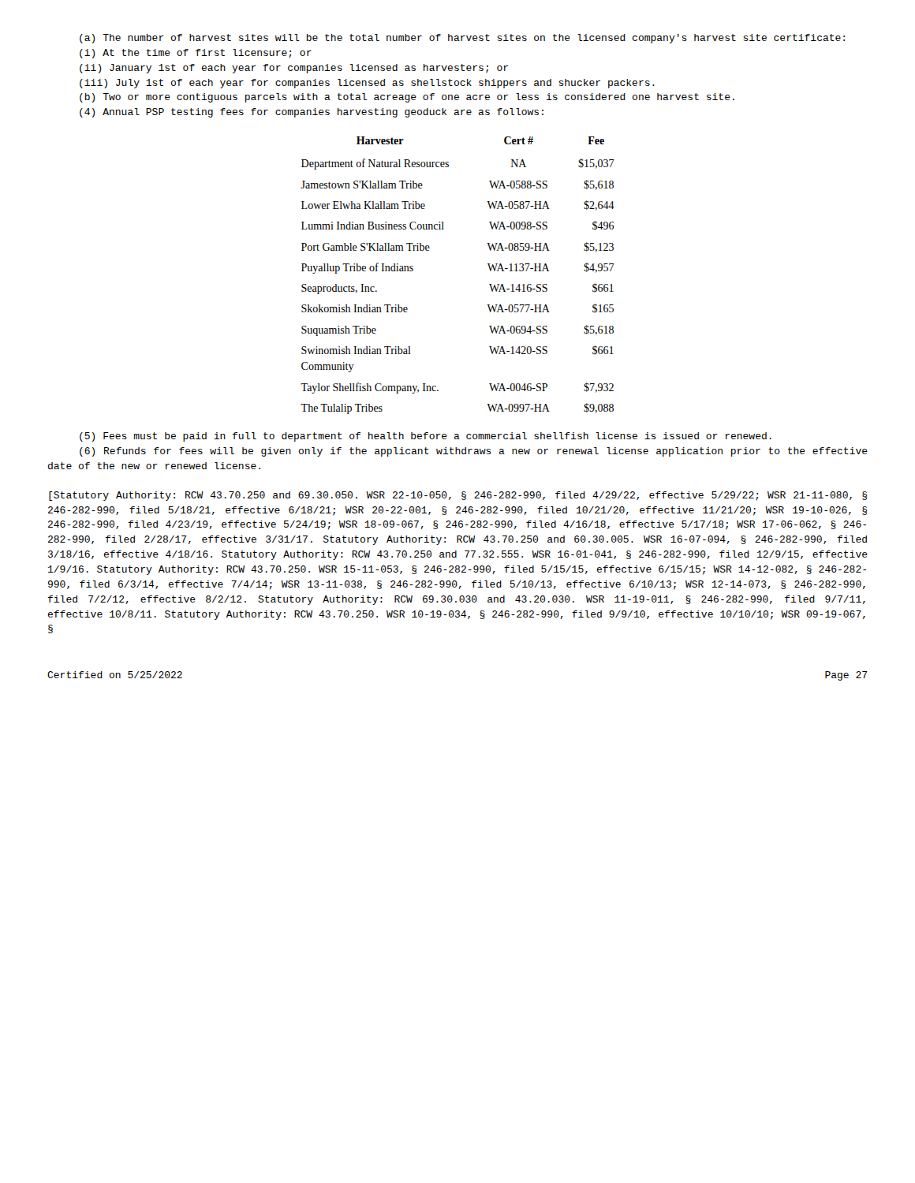(a) The number of harvest sites will be the total number of harvest sites on the licensed company's harvest site certificate:
(i) At the time of first licensure; or
(ii) January 1st of each year for companies licensed as harvesters; or
(iii) July 1st of each year for companies licensed as shellstock shippers and shucker packers.
(b) Two or more contiguous parcels with a total acreage of one acre or less is considered one harvest site.
(4) Annual PSP testing fees for companies harvesting geoduck are as follows:
| Harvester | Cert # | Fee |
| --- | --- | --- |
| Department of Natural Resources | NA | $15,037 |
| Jamestown S'Klallam Tribe | WA-0588-SS | $5,618 |
| Lower Elwha Klallam Tribe | WA-0587-HA | $2,644 |
| Lummi Indian Business Council | WA-0098-SS | $496 |
| Port Gamble S'Klallam Tribe | WA-0859-HA | $5,123 |
| Puyallup Tribe of Indians | WA-1137-HA | $4,957 |
| Seaproducts, Inc. | WA-1416-SS | $661 |
| Skokomish Indian Tribe | WA-0577-HA | $165 |
| Suquamish Tribe | WA-0694-SS | $5,618 |
| Swinomish Indian Tribal Community | WA-1420-SS | $661 |
| Taylor Shellfish Company, Inc. | WA-0046-SP | $7,932 |
| The Tulalip Tribes | WA-0997-HA | $9,088 |
(5) Fees must be paid in full to department of health before a commercial shellfish license is issued or renewed.
(6) Refunds for fees will be given only if the applicant withdraws a new or renewal license application prior to the effective date of the new or renewed license.
[Statutory Authority: RCW 43.70.250 and 69.30.050. WSR 22-10-050, § 246-282-990, filed 4/29/22, effective 5/29/22; WSR 21-11-080, § 246-282-990, filed 5/18/21, effective 6/18/21; WSR 20-22-001, § 246-282-990, filed 10/21/20, effective 11/21/20; WSR 19-10-026, § 246-282-990, filed 4/23/19, effective 5/24/19; WSR 18-09-067, § 246-282-990, filed 4/16/18, effective 5/17/18; WSR 17-06-062, § 246-282-990, filed 2/28/17, effective 3/31/17. Statutory Authority: RCW 43.70.250 and 60.30.005. WSR 16-07-094, § 246-282-990, filed 3/18/16, effective 4/18/16. Statutory Authority: RCW 43.70.250 and 77.32.555. WSR 16-01-041, § 246-282-990, filed 12/9/15, effective 1/9/16. Statutory Authority: RCW 43.70.250. WSR 15-11-053, § 246-282-990, filed 5/15/15, effective 6/15/15; WSR 14-12-082, § 246-282-990, filed 6/3/14, effective 7/4/14; WSR 13-11-038, § 246-282-990, filed 5/10/13, effective 6/10/13; WSR 12-14-073, § 246-282-990, filed 7/2/12, effective 8/2/12. Statutory Authority: RCW 69.30.030 and 43.20.030. WSR 11-19-011, § 246-282-990, filed 9/7/11, effective 10/8/11. Statutory Authority: RCW 43.70.250. WSR 10-19-034, § 246-282-990, filed 9/9/10, effective 10/10/10; WSR 09-19-067, §
Certified on 5/25/2022 Page 27